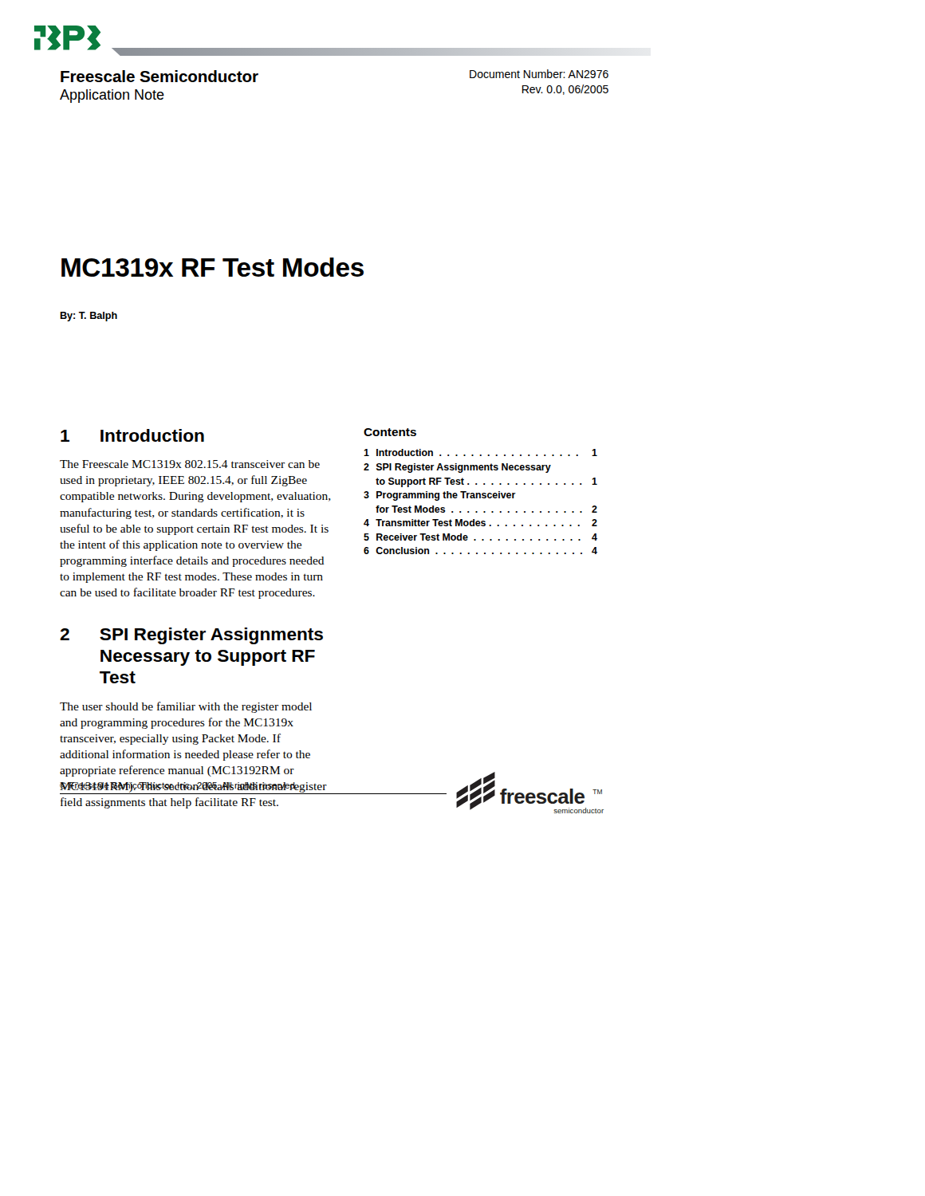Freescale Semiconductor
Application Note
Document Number: AN2976
Rev. 0.0, 06/2005
MC1319x RF Test Modes
By: T. Balph
1 Introduction
The Freescale MC1319x 802.15.4 transceiver can be used in proprietary, IEEE 802.15.4, or full ZigBee compatible networks. During development, evaluation, manufacturing test, or standards certification, it is useful to be able to support certain RF test modes. It is the intent of this application note to overview the programming interface details and procedures needed to implement the RF test modes. These modes in turn can be used to facilitate broader RF test procedures.
2 SPI Register Assignments Necessary to Support RF Test
The user should be familiar with the register model and programming procedures for the MC1319x transceiver, especially using Packet Mode. If additional information is needed please refer to the appropriate reference manual (MC13192RM or MC13191RM). This section details additional register field assignments that help facilitate RF test.
Contents
1 Introduction . . . . . . . . . . . . . . . . . . . . . . . . . 1
2 SPI Register Assignments Necessary
to Support RF Test . . . . . . . . . . . . . . . . . . . . . 1
3 Programming the Transceiver
for Test Modes . . . . . . . . . . . . . . . . . . . . . . . 2
4 Transmitter Test Modes . . . . . . . . . . . . . . . . 2
5 Receiver Test Mode . . . . . . . . . . . . . . . . . . . 4
6 Conclusion . . . . . . . . . . . . . . . . . . . . . . . . . . 4
© Freescale Semiconductor, Inc., 2005. All rights reserved.
freescale TM semiconductor